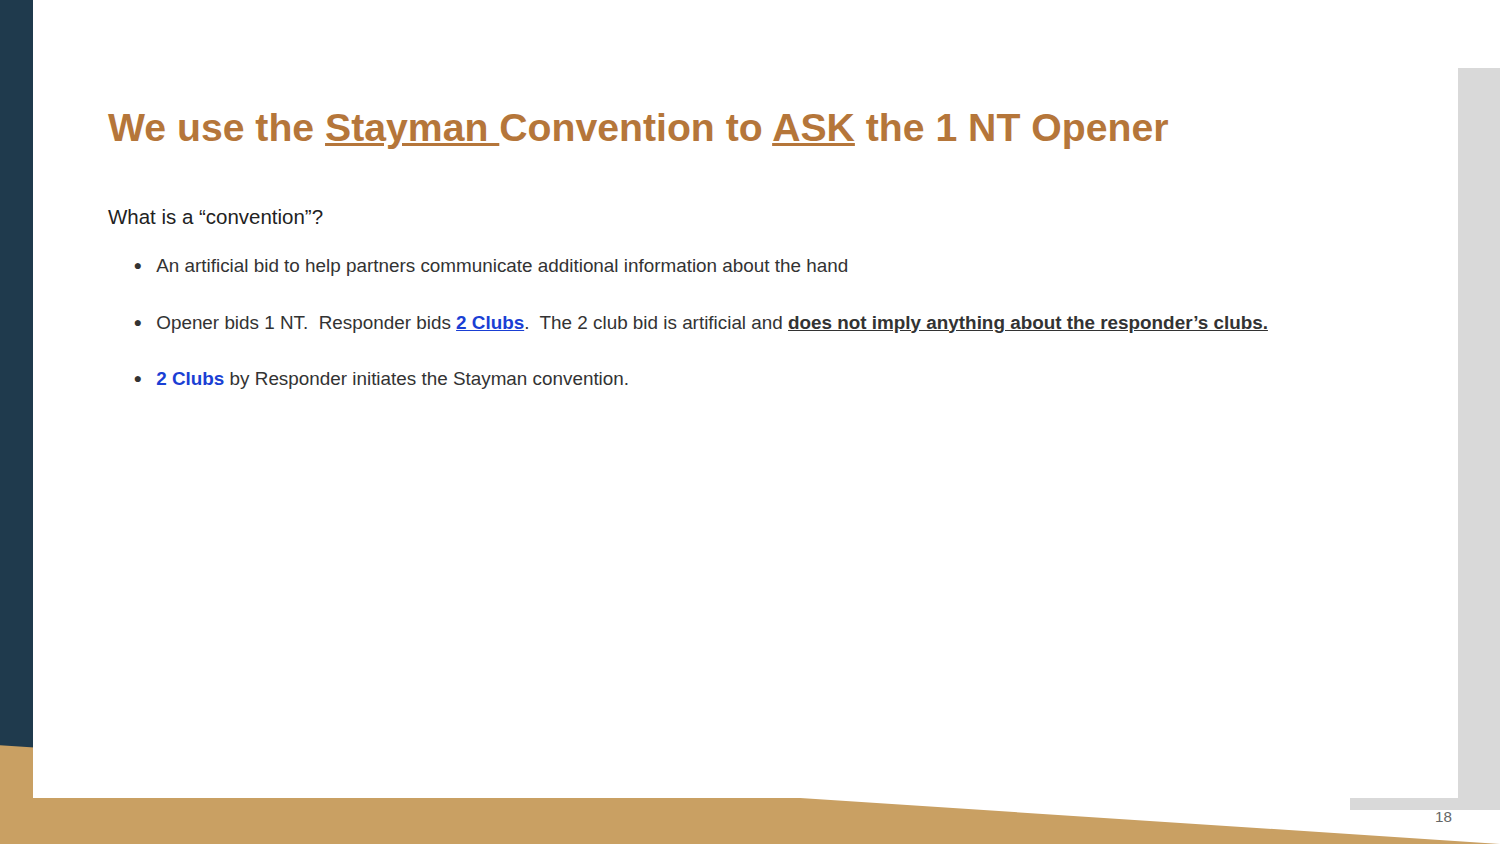We use the Stayman Convention to ASK the 1 NT Opener
What is a “convention”?
An artificial bid to help partners communicate additional information about the hand
Opener bids 1 NT. Responder bids 2 Clubs. The 2 club bid is artificial and does not imply anything about the responder’s clubs.
2 Clubs by Responder initiates the Stayman convention.
18